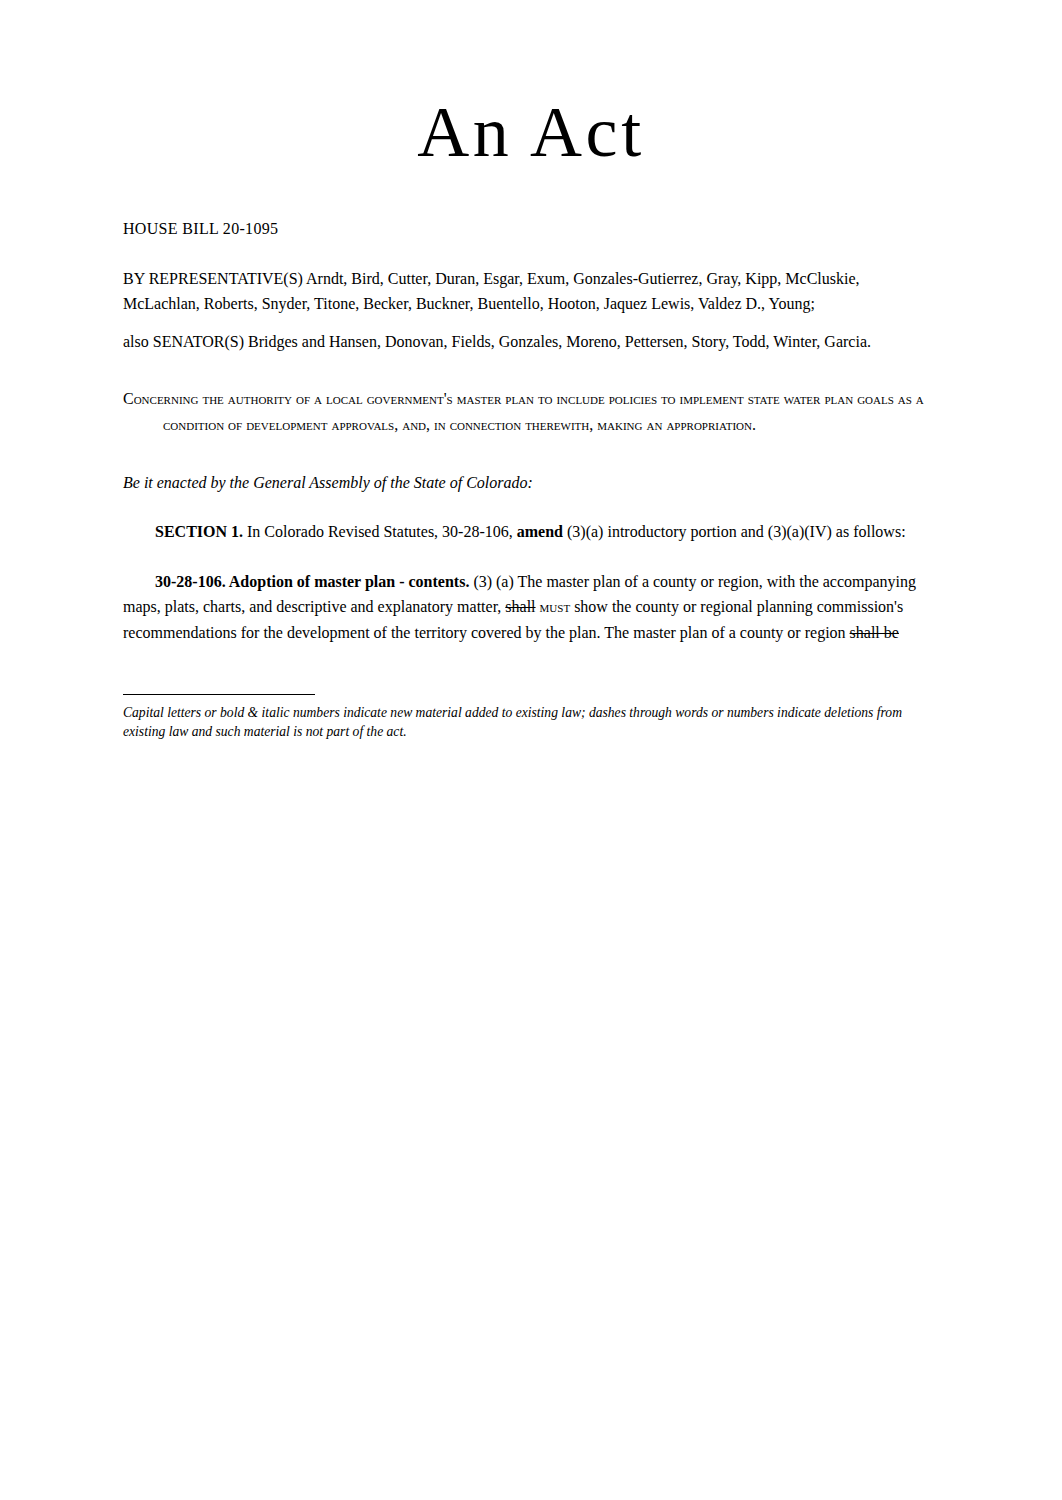An Act
HOUSE BILL 20-1095
BY REPRESENTATIVE(S) Arndt, Bird, Cutter, Duran, Esgar, Exum, Gonzales-Gutierrez, Gray, Kipp, McCluskie, McLachlan, Roberts, Snyder, Titone, Becker, Buckner, Buentello, Hooton, Jaquez Lewis, Valdez D., Young;
also SENATOR(S) Bridges and Hansen, Donovan, Fields, Gonzales, Moreno, Pettersen, Story, Todd, Winter, Garcia.
Concerning the authority of a local government's master plan to include policies to implement state water plan goals as a condition of development approvals, and, in connection therewith, making an appropriation.
Be it enacted by the General Assembly of the State of Colorado:
SECTION 1. In Colorado Revised Statutes, 30-28-106, amend (3)(a) introductory portion and (3)(a)(IV) as follows:
30-28-106. Adoption of master plan - contents. (3) (a) The master plan of a county or region, with the accompanying maps, plats, charts, and descriptive and explanatory matter, shall must show the county or regional planning commission's recommendations for the development of the territory covered by the plan. The master plan of a county or region shall be
Capital letters or bold & italic numbers indicate new material added to existing law; dashes through words or numbers indicate deletions from existing law and such material is not part of the act.